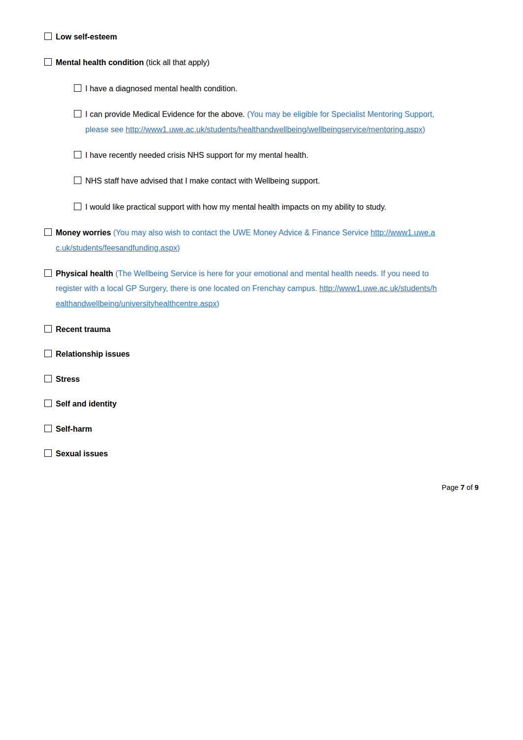Low self-esteem
Mental health condition (tick all that apply)
I have a diagnosed mental health condition.
I can provide Medical Evidence for the above. (You may be eligible for Specialist Mentoring Support, please see http://www1.uwe.ac.uk/students/healthandwellbeing/wellbeingservice/mentoring.aspx)
I have recently needed crisis NHS support for my mental health.
NHS staff have advised that I make contact with Wellbeing support.
I would like practical support with how my mental health impacts on my ability to study.
Money worries (You may also wish to contact the UWE Money Advice & Finance Service http://www1.uwe.ac.uk/students/feesandfunding.aspx)
Physical health (The Wellbeing Service is here for your emotional and mental health needs. If you need to register with a local GP Surgery, there is one located on Frenchay campus. http://www1.uwe.ac.uk/students/healthandwellbeing/universityhealthcentre.aspx)
Recent trauma
Relationship issues
Stress
Self and identity
Self-harm
Sexual issues
Page 7 of 9